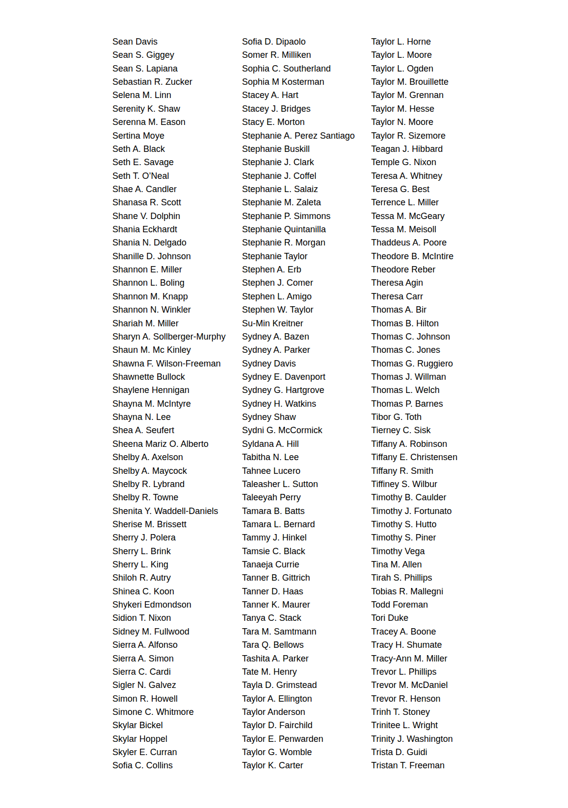Sean Davis
Sean S. Giggey
Sean S. Lapiana
Sebastian R. Zucker
Selena M. Linn
Serenity K. Shaw
Serenna M. Eason
Sertina Moye
Seth A. Black
Seth E. Savage
Seth T. O’Neal
Shae A. Candler
Shanasa R. Scott
Shane V. Dolphin
Shania Eckhardt
Shania N. Delgado
Shanille D. Johnson
Shannon E. Miller
Shannon L. Boling
Shannon M. Knapp
Shannon N. Winkler
Shariah M. Miller
Sharyn A. Sollberger-Murphy
Shaun M. Mc Kinley
Shawna F. Wilson-Freeman
Shawnette Bullock
Shaylene Hennigan
Shayna M. McIntyre
Shayna N. Lee
Shea A. Seufert
Sheena Mariz O. Alberto
Shelby A. Axelson
Shelby A. Maycock
Shelby R. Lybrand
Shelby R. Towne
Shenita Y. Waddell-Daniels
Sherise M. Brissett
Sherry J. Polera
Sherry L. Brink
Sherry L. King
Shiloh R. Autry
Shinea C. Koon
Shykeri Edmondson
Sidion T. Nixon
Sidney M. Fullwood
Sierra A. Alfonso
Sierra A. Simon
Sierra C. Cardi
Sigler N. Galvez
Simon R. Howell
Simone C. Whitmore
Skylar Bickel
Skylar Hoppel
Skyler E. Curran
Sofia C. Collins
Sofia D. Dipaolo
Somer R. Milliken
Sophia C. Southerland
Sophia M Kosterman
Stacey A. Hart
Stacey J. Bridges
Stacy E. Morton
Stephanie A. Perez Santiago
Stephanie Buskill
Stephanie J. Clark
Stephanie J. Coffel
Stephanie L. Salaiz
Stephanie M. Zaleta
Stephanie P. Simmons
Stephanie Quintanilla
Stephanie R. Morgan
Stephanie Taylor
Stephen A. Erb
Stephen J. Comer
Stephen L. Amigo
Stephen W. Taylor
Su-Min Kreitner
Sydney A. Bazen
Sydney A. Parker
Sydney Davis
Sydney E. Davenport
Sydney G. Hartgrove
Sydney H. Watkins
Sydney Shaw
Sydni G. McCormick
Syldana A. Hill
Tabitha N. Lee
Tahnee Lucero
Taleasher L. Sutton
Taleeyah Perry
Tamara B. Batts
Tamara L. Bernard
Tammy J. Hinkel
Tamsie C. Black
Tanaeja Currie
Tanner B. Gittrich
Tanner D. Haas
Tanner K. Maurer
Tanya C. Stack
Tara M. Samtmann
Tara Q. Bellows
Tashita A. Parker
Tate M. Henry
Tayla D. Grimstead
Taylor A. Ellington
Taylor Anderson
Taylor D. Fairchild
Taylor E. Penwarden
Taylor G. Womble
Taylor K. Carter
Taylor L. Horne
Taylor L. Moore
Taylor L. Ogden
Taylor M. Brouillette
Taylor M. Grennan
Taylor M. Hesse
Taylor N. Moore
Taylor R. Sizemore
Teagan J. Hibbard
Temple G. Nixon
Teresa A. Whitney
Teresa G. Best
Terrence L. Miller
Tessa M. McGeary
Tessa M. Meisoll
Thaddeus A. Poore
Theodore B. McIntire
Theodore Reber
Theresa Agin
Theresa Carr
Thomas A. Bir
Thomas B. Hilton
Thomas C. Johnson
Thomas C. Jones
Thomas G. Ruggiero
Thomas J. Willman
Thomas L. Welch
Thomas P. Barnes
Tibor G. Toth
Tierney C. Sisk
Tiffany A. Robinson
Tiffany E. Christensen
Tiffany R. Smith
Tiffiney S. Wilbur
Timothy B. Caulder
Timothy J. Fortunato
Timothy S. Hutto
Timothy S. Piner
Timothy Vega
Tina M. Allen
Tirah S. Phillips
Tobias R. Mallegni
Todd Foreman
Tori Duke
Tracey A. Boone
Tracy H. Shumate
Tracy-Ann M. Miller
Trevor L. Phillips
Trevor M. McDaniel
Trevor R. Henson
Trinh T. Stoney
Trinitee L. Wright
Trinity J. Washington
Trista D. Guidi
Tristan T. Freeman